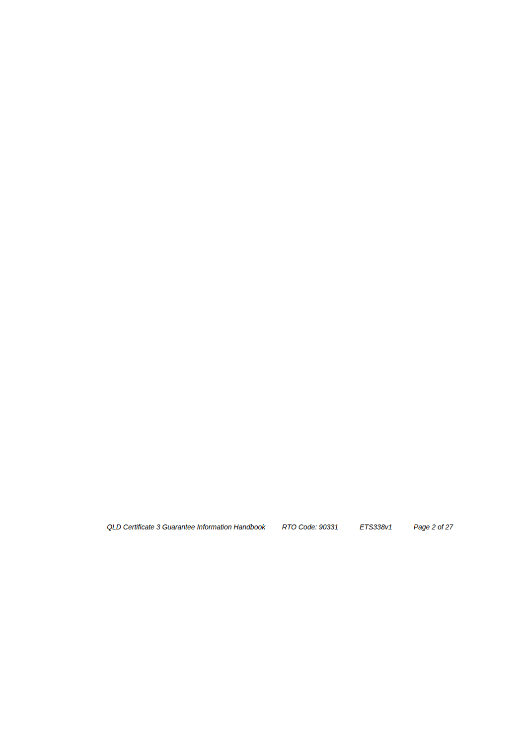QLD Certificate 3 Guarantee Information Handbook RTO Code: 90331 ETS338v1 Page 2 of 27